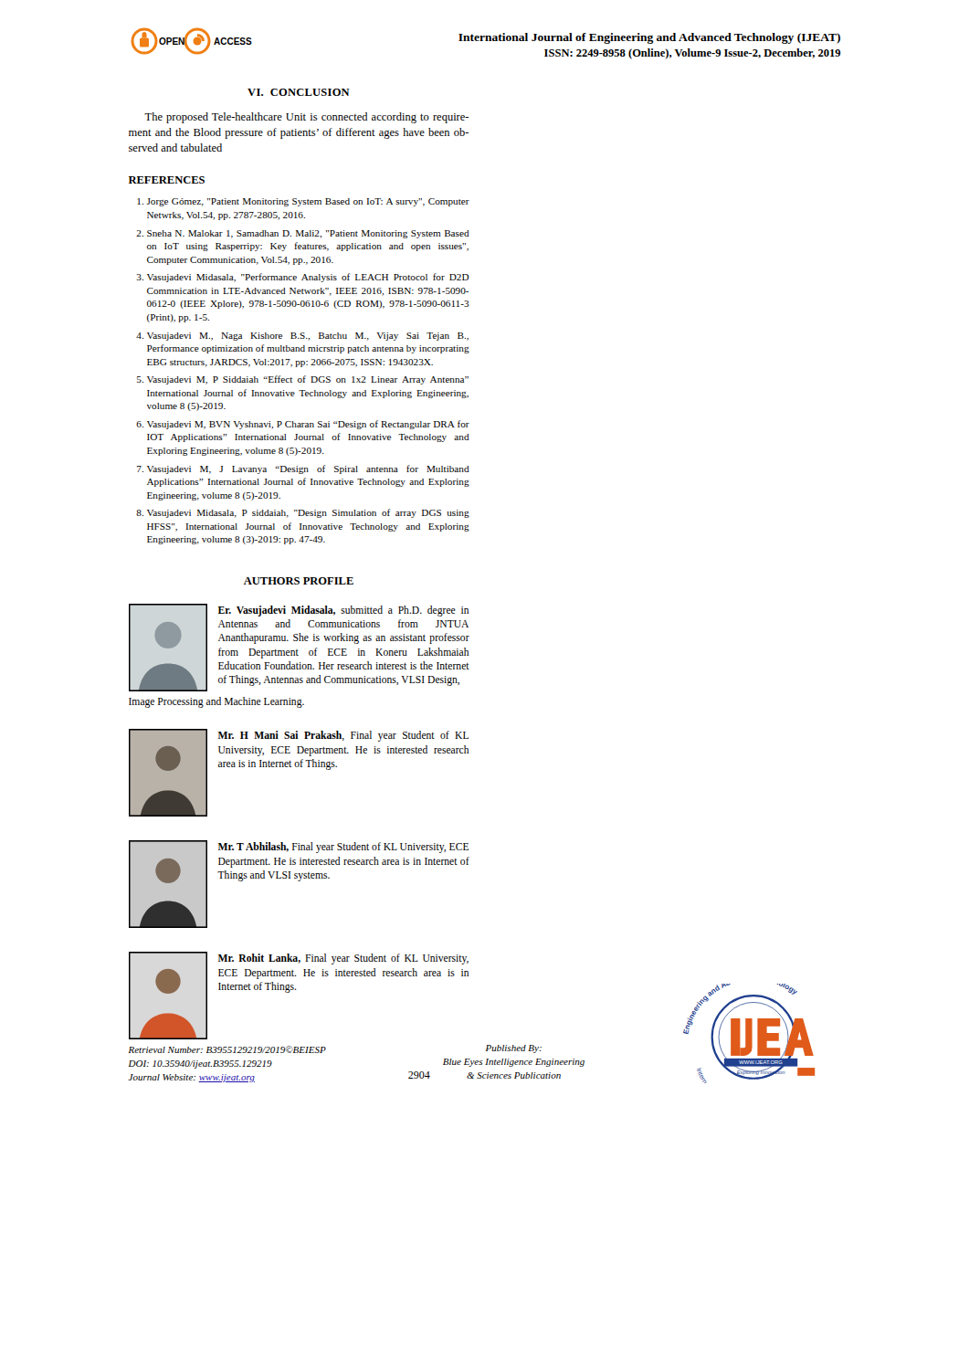OPEN ACCESS
International Journal of Engineering and Advanced Technology (IJEAT)
ISSN: 2249-8958 (Online), Volume-9 Issue-2, December, 2019
VI. CONCLUSION
The proposed Tele-healthcare Unit is connected according to requirement and the Blood pressure of patients’ of different ages have been observed and tabulated
References
Jorge Gómez, "Patient Monitoring System Based on IoT: A survy", Computer Netwrks, Vol.54, pp. 2787-2805, 2016.
Sneha N. Malokar 1, Samadhan D. Mali2, "Patient Monitoring System Based on IoT using Rasperripy: Key features, application and open issues", Computer Communication, Vol.54, pp., 2016.
Vasujadevi Midasala, "Performance Analysis of LEACH Protocol for D2D Commnication in LTE-Advanced Network", IEEE 2016, ISBN: 978-1-5090-0612-0 (IEEE Xplore), 978-1-5090-0610-6 (CD ROM), 978-1-5090-0611-3 (Print), pp. 1-5.
Vasujadevi M., Naga Kishore B.S., Batchu M., Vijay Sai Tejan B., Performance optimization of multband micrstrip patch antenna by incorprating EBG structurs, JARDCS, Vol:2017, pp: 2066-2075, ISSN: 1943023X.
Vasujadevi M, P Siddaiah “Effect of DGS on 1x2 Linear Array Antenna” International Journal of Innovative Technology and Exploring Engineering, volume 8 (5)-2019.
Vasujadevi M, BVN Vyshnavi, P Charan Sai “Design of Rectangular DRA for IOT Applications” International Journal of Innovative Technology and Exploring Engineering, volume 8 (5)-2019.
Vasujadevi M, J Lavanya “Design of Spiral antenna for Multiband Applications” International Journal of Innovative Technology and Exploring Engineering, volume 8 (5)-2019.
Vasujadevi Midasala, P siddaiah, "Design Simulation of array DGS using HFSS", International Journal of Innovative Technology and Exploring Engineering, volume 8 (3)-2019: pp. 47-49.
Authors Profile
Er. Vasujadevi Midasala, submitted a Ph.D. degree in Antennas and Communications from JNTUA Ananthapuramu. She is working as an assistant professor from Department of ECE in Koneru Lakshmaiah Education Foundation. Her research interest is the Internet of Things, Antennas and Communications, VLSI Design,
Image Processing and Machine Learning.
Mr. H Mani Sai Prakash, Final year Student of KL University, ECE Department. He is interested research area is in Internet of Things.
Mr. T Abhilash, Final year Student of KL University, ECE Department. He is interested research area is in Internet of Things and VLSI systems.
Mr. Rohit Lanka, Final year Student of KL University, ECE Department. He is interested research area is in Internet of Things.
Retrieval Number: B3955129219/2019©BEIESP
DOI: 10.35940/ijeat.B3955.129219
Journal Website: www.ijeat.org
2904
Published By:
Blue Eyes Intelligence Engineering
& Sciences Publication
Engineering and Advanced Technology International Journal of WWW.IJEAT.ORG Exploring Innovation